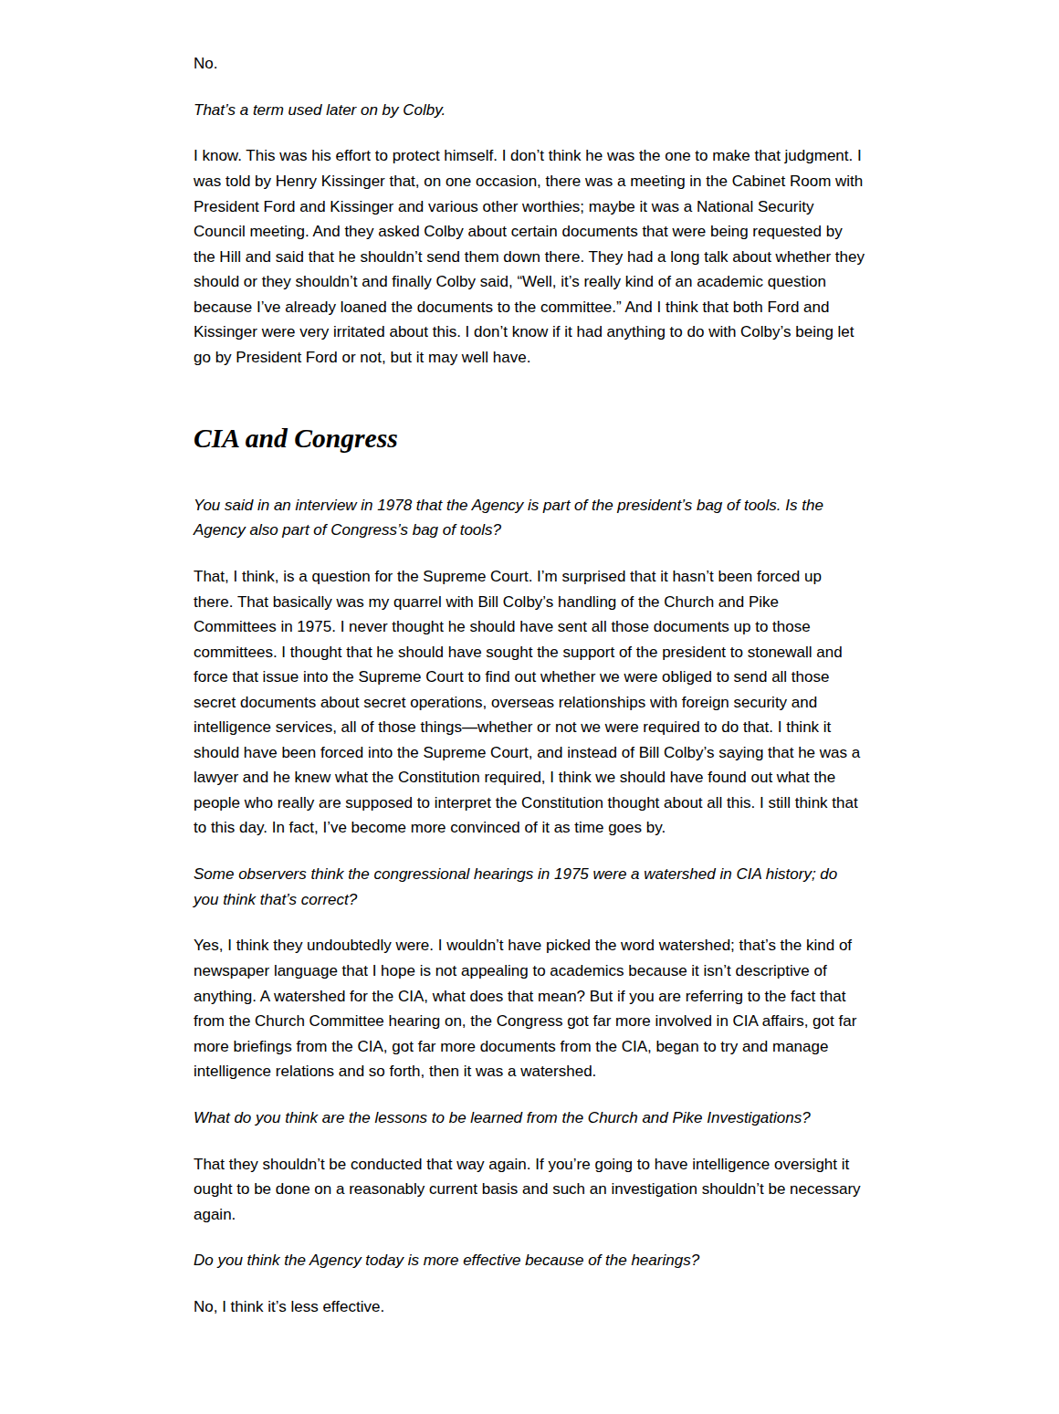No.
That’s a term used later on by Colby.
I know. This was his effort to protect himself. I don’t think he was the one to make that judgment. I was told by Henry Kissinger that, on one occasion, there was a meeting in the Cabinet Room with President Ford and Kissinger and various other worthies; maybe it was a National Security Council meeting. And they asked Colby about certain documents that were being requested by the Hill and said that he shouldn’t send them down there. They had a long talk about whether they should or they shouldn’t and finally Colby said, “Well, it’s really kind of an academic question because I’ve already loaned the documents to the committee.” And I think that both Ford and Kissinger were very irritated about this. I don’t know if it had anything to do with Colby’s being let go by President Ford or not, but it may well have.
CIA and Congress
You said in an interview in 1978 that the Agency is part of the president’s bag of tools. Is the Agency also part of Congress’s bag of tools?
That, I think, is a question for the Supreme Court. I’m surprised that it hasn’t been forced up there. That basically was my quarrel with Bill Colby’s handling of the Church and Pike Committees in 1975. I never thought he should have sent all those documents up to those committees. I thought that he should have sought the support of the president to stonewall and force that issue into the Supreme Court to find out whether we were obliged to send all those secret documents about secret operations, overseas relationships with foreign security and intelligence services, all of those things—whether or not we were required to do that. I think it should have been forced into the Supreme Court, and instead of Bill Colby’s saying that he was a lawyer and he knew what the Constitution required, I think we should have found out what the people who really are supposed to interpret the Constitution thought about all this. I still think that to this day. In fact, I’ve become more convinced of it as time goes by.
Some observers think the congressional hearings in 1975 were a watershed in CIA history; do you think that’s correct?
Yes, I think they undoubtedly were. I wouldn’t have picked the word watershed; that’s the kind of newspaper language that I hope is not appealing to academics because it isn’t descriptive of anything. A watershed for the CIA, what does that mean? But if you are referring to the fact that from the Church Committee hearing on, the Congress got far more involved in CIA affairs, got far more briefings from the CIA, got far more documents from the CIA, began to try and manage intelligence relations and so forth, then it was a watershed.
What do you think are the lessons to be learned from the Church and Pike Investigations?
That they shouldn’t be conducted that way again. If you’re going to have intelligence oversight it ought to be done on a reasonably current basis and such an investigation shouldn’t be necessary again.
Do you think the Agency today is more effective because of the hearings?
No, I think it’s less effective.